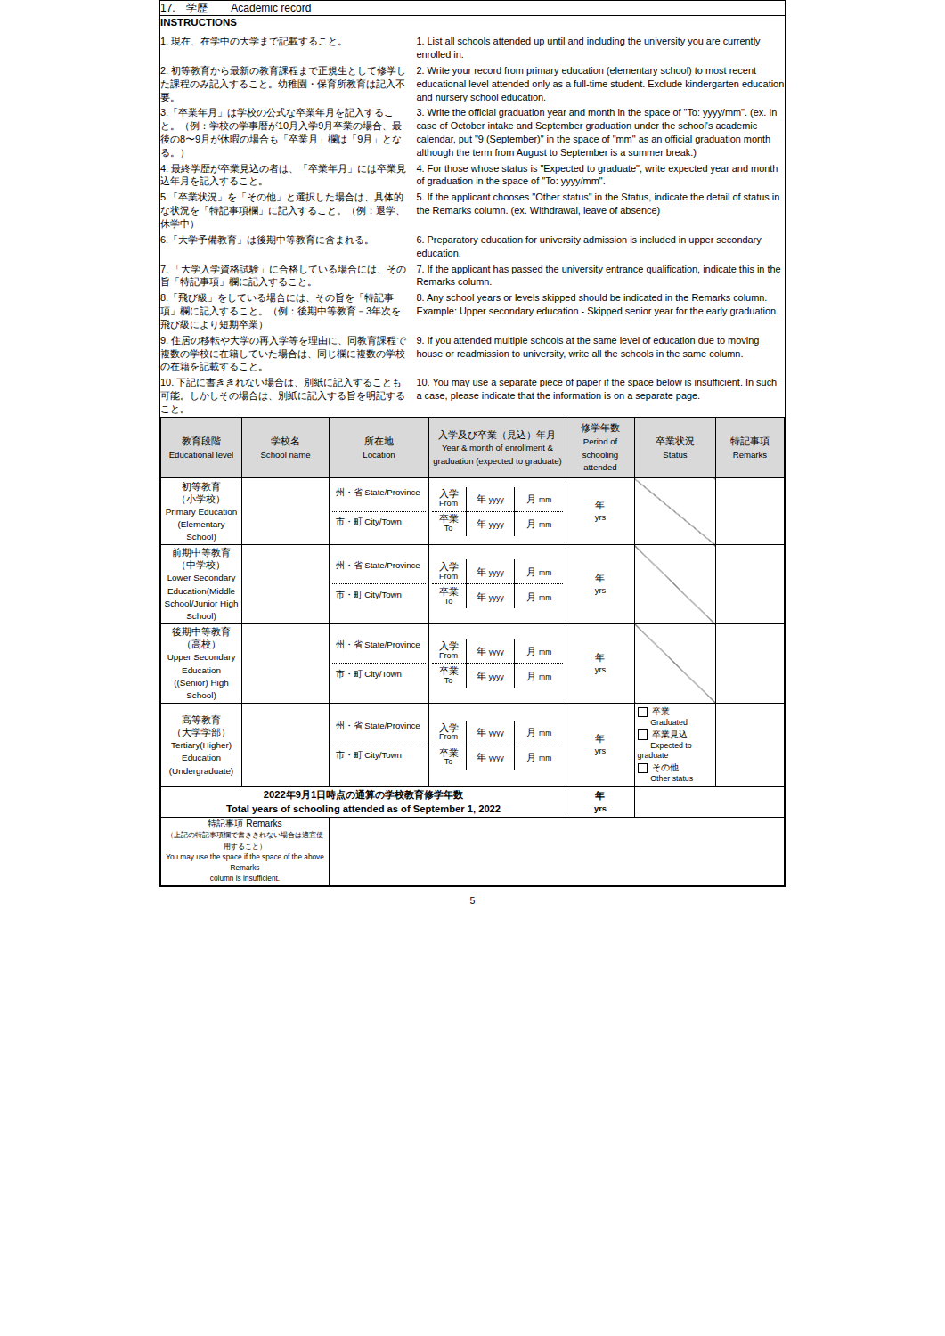| 17. 学歴 Academic record |
| INSTRUCTIONS / 1. 現在、在学中の大学まで記載すること。 / 1. List all schools attended up until and including the university you are currently enrolled in. / / 2. 初等教育から最新の教育課程まで正規生として修学した課程のみ記入すること。幼稚園・保育所教育は記入不要。 / 2. Write your record from primary education (elementary school) to most recent educational level attended only as a full-time student. Exclude kindergarten education and nursery school education. / / 3.「卒業年月」は学校の公式な卒業年月を記入すること。（例：学校の学事暦が10月入学9月卒業の場合、最後の8〜9月が休暇の場合も「卒業月」欄は「9月」となる。） / 3. Write the official graduation year and month in the space of "To: yyyy/mm". (ex. In case of October intake and September graduation under the school's academic calendar, put "9 (September)" in the space of "mm" as an official graduation month although the term from August to September is a summer break.) / / 4. 最終学歴が卒業見込の者は、「卒業年月」には卒業見込年月を記入すること。 / 4. For those whose status is "Expected to graduate", write expected year and month of graduation in the space of "To: yyyy/mm". / / 5.「卒業状況」を「その他」と選択した場合は、具体的な状況を「特記事項欄」に記入すること。（例：退学、休学中） / 5. If the applicant chooses "Other status" in the Status, indicate the detail of status in the Remarks column. (ex. Withdrawal, leave of absence) / / 6.「大学予備教育」は後期中等教育に含まれる。 / 6. Preparatory education for university admission is included in upper secondary education. / / 7. 「大学入学資格試験」に合格している場合には、その旨「特記事項」欄に記入すること。 / 7. If the applicant has passed the university entrance qualification, indicate this in the Remarks column. / / 8.「飛び級」をしている場合には、その旨を「特記事項」欄に記入すること。（例：後期中等教育－3年次を飛び級により短期卒業） / 8. Any school years or levels skipped should be indicated in the Remarks column. Example: Upper secondary education - Skipped senior year for the early graduation. / / 9. 住居の移転や大学の再入学等を理由に、同教育課程で複数の学校に在籍していた場合は、同じ欄に複数の学校の在籍を記載すること。 / 9. If you attended multiple schools at the same level of education due to moving house or readmission to university, write all the schools in the same column. / / 10. 下記に書ききれない場合は、別紙に記入することも可能。しかしその場合は、別紙に記入する旨を明記すること。 / 10. You may use a separate piece of paper if the space below is insufficient. In such a case, please indicate that the information is on a separate page. / |
| / 教育段階 Educational level / 学校名 School name / 所在地 Location / 入学及び卒業（見込）年月 Year & month of enrollment & graduation (expected to graduate) / 修学年数 Period of schooling attended / 卒業状況 Status / 特記事項 Remarks / / --- / --- / --- / --- / --- / --- / --- / / 初等教育 （小学校） Primary Education (Elementary School) / / / 州・省 State/Province / / 市・町 City/Town / / / 入学 From / 年 yyyy / 月 mm / / 卒業 To / 年 yyyy / 月 mm / / 年 yrs / / / / 前期中等教育 （中学校） Lower Secondary Education(Middle School/Junior High School) / / / 州・省 State/Province / / 市・町 City/Town / / / 入学 From / 年 yyyy / 月 mm / / 卒業 To / 年 yyyy / 月 mm / / 年 yrs / / / / 後期中等教育 （高校） Upper Secondary Education ((Senior) High School) / / / 州・省 State/Province / / 市・町 City/Town / / / 入学 From / 年 yyyy / 月 mm / / 卒業 To / 年 yyyy / 月 mm / / 年 yrs / / / / 高等教育 （大学学部） Tertiary(Higher) Education (Undergraduate) / / / 州・省 State/Province / / 市・町 City/Town / / / 入学 From / 年 yyyy / 月 mm / / 卒業 To / 年 yyyy / 月 mm / / 年 yrs / 卒業 Graduated 卒業見込 Expected to graduate その他 Other status / / / 2022年9月1日時点の通算の学校教育修学年数 Total years of schooling attended as of September 1, 2022 / 年 yrs / / / 特記事項 Remarks （上記の特記事項欄で書ききれない場合は適宜使用すること） You may use the space if the space of the above Remarks column is insufficient. / / |
5